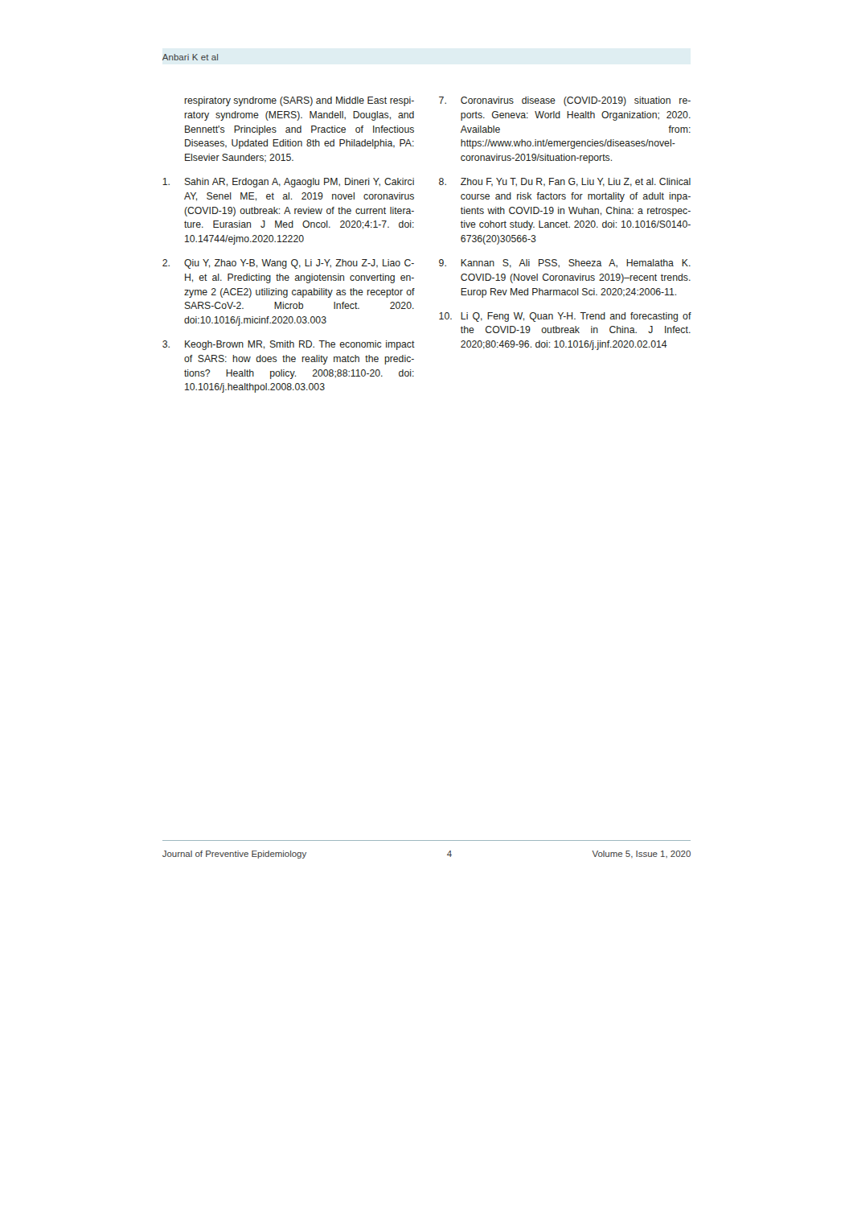Anbari K et al
respiratory syndrome (SARS) and Middle East respiratory syndrome (MERS). Mandell, Douglas, and Bennett's Principles and Practice of Infectious Diseases, Updated Edition 8th ed Philadelphia, PA: Elsevier Saunders; 2015.
Sahin AR, Erdogan A, Agaoglu PM, Dineri Y, Cakirci AY, Senel ME, et al. 2019 novel coronavirus (COVID-19) outbreak: A review of the current literature. Eurasian J Med Oncol. 2020;4:1-7. doi: 10.14744/ejmo.2020.12220
Qiu Y, Zhao Y-B, Wang Q, Li J-Y, Zhou Z-J, Liao C-H, et al. Predicting the angiotensin converting enzyme 2 (ACE2) utilizing capability as the receptor of SARS-CoV-2. Microb Infect. 2020. doi:10.1016/j.micinf.2020.03.003
Keogh-Brown MR, Smith RD. The economic impact of SARS: how does the reality match the predictions? Health policy. 2008;88:110-20. doi: 10.1016/j.healthpol.2008.03.003
Coronavirus disease (COVID-2019) situation reports. Geneva: World Health Organization; 2020. Available from: https://www.who.int/emergencies/diseases/novel-coronavirus-2019/situation-reports.
Zhou F, Yu T, Du R, Fan G, Liu Y, Liu Z, et al. Clinical course and risk factors for mortality of adult inpatients with COVID-19 in Wuhan, China: a retrospective cohort study. Lancet. 2020. doi: 10.1016/S0140-6736(20)30566-3
Kannan S, Ali PSS, Sheeza A, Hemalatha K. COVID-19 (Novel Coronavirus 2019)–recent trends. Europ Rev Med Pharmacol Sci. 2020;24:2006-11.
Li Q, Feng W, Quan Y-H. Trend and forecasting of the COVID-19 outbreak in China. J Infect. 2020;80:469-96. doi: 10.1016/j.jinf.2020.02.014
Journal of Preventive Epidemiology
4
Volume 5, Issue 1, 2020